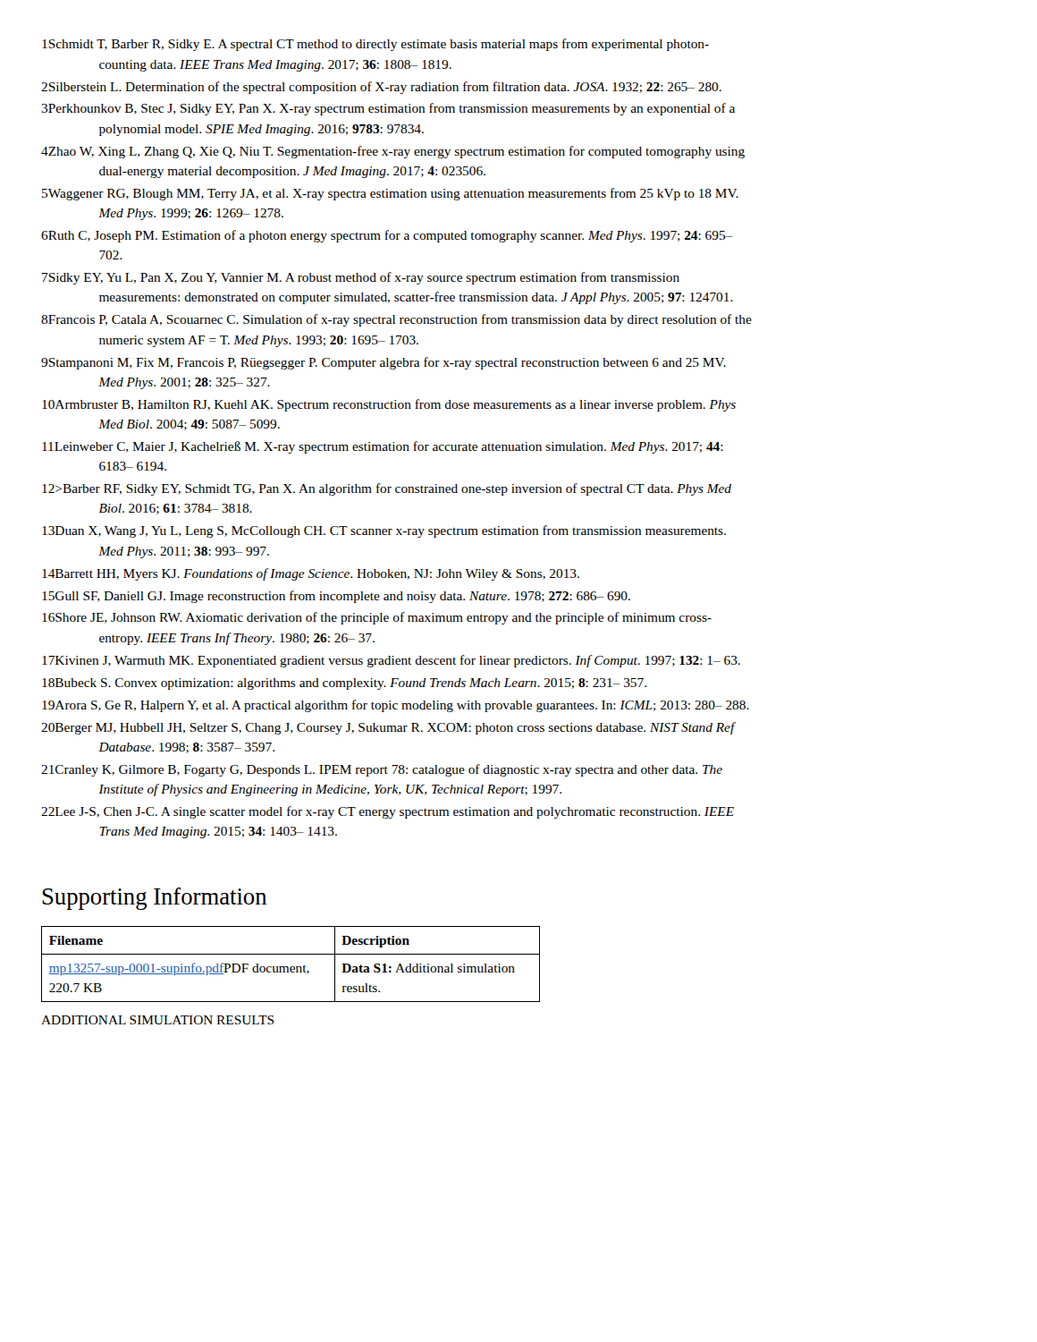Schmidt T, Barber R, Sidky E. A spectral CT method to directly estimate basis material maps from experimental photon-counting data. IEEE Trans Med Imaging. 2017; 36: 1808– 1819.
Silberstein L. Determination of the spectral composition of X-ray radiation from filtration data. JOSA. 1932; 22: 265– 280.
Perkhounkov B, Stec J, Sidky EY, Pan X. X-ray spectrum estimation from transmission measurements by an exponential of a polynomial model. SPIE Med Imaging. 2016; 9783: 97834.
Zhao W, Xing L, Zhang Q, Xie Q, Niu T. Segmentation-free x-ray energy spectrum estimation for computed tomography using dual-energy material decomposition. J Med Imaging. 2017; 4: 023506.
Waggener RG, Blough MM, Terry JA, et al. X-ray spectra estimation using attenuation measurements from 25 kVp to 18 MV. Med Phys. 1999; 26: 1269– 1278.
Ruth C, Joseph PM. Estimation of a photon energy spectrum for a computed tomography scanner. Med Phys. 1997; 24: 695– 702.
Sidky EY, Yu L, Pan X, Zou Y, Vannier M. A robust method of x-ray source spectrum estimation from transmission measurements: demonstrated on computer simulated, scatter-free transmission data. J Appl Phys. 2005; 97: 124701.
Francois P, Catala A, Scouarnec C. Simulation of x-ray spectral reconstruction from transmission data by direct resolution of the numeric system AF = T. Med Phys. 1993; 20: 1695– 1703.
Stampanoni M, Fix M, Francois P, Rüegsegger P. Computer algebra for x-ray spectral reconstruction between 6 and 25 MV. Med Phys. 2001; 28: 325– 327.
Armbruster B, Hamilton RJ, Kuehl AK. Spectrum reconstruction from dose measurements as a linear inverse problem. Phys Med Biol. 2004; 49: 5087– 5099.
Leinweber C, Maier J, Kachelrieß M. X-ray spectrum estimation for accurate attenuation simulation. Med Phys. 2017; 44: 6183– 6194.
>Barber RF, Sidky EY, Schmidt TG, Pan X. An algorithm for constrained one-step inversion of spectral CT data. Phys Med Biol. 2016; 61: 3784– 3818.
Duan X, Wang J, Yu L, Leng S, McCollough CH. CT scanner x-ray spectrum estimation from transmission measurements. Med Phys. 2011; 38: 993– 997.
Barrett HH, Myers KJ. Foundations of Image Science. Hoboken, NJ: John Wiley & Sons, 2013.
Gull SF, Daniell GJ. Image reconstruction from incomplete and noisy data. Nature. 1978; 272: 686– 690.
Shore JE, Johnson RW. Axiomatic derivation of the principle of maximum entropy and the principle of minimum cross-entropy. IEEE Trans Inf Theory. 1980; 26: 26– 37.
Kivinen J, Warmuth MK. Exponentiated gradient versus gradient descent for linear predictors. Inf Comput. 1997; 132: 1– 63.
Bubeck S. Convex optimization: algorithms and complexity. Found Trends Mach Learn. 2015; 8: 231– 357.
Arora S, Ge R, Halpern Y, et al. A practical algorithm for topic modeling with provable guarantees. In: ICML; 2013: 280– 288.
Berger MJ, Hubbell JH, Seltzer S, Chang J, Coursey J, Sukumar R. XCOM: photon cross sections database. NIST Stand Ref Database. 1998; 8: 3587– 3597.
Cranley K, Gilmore B, Fogarty G, Desponds L. IPEM report 78: catalogue of diagnostic x-ray spectra and other data. The Institute of Physics and Engineering in Medicine, York, UK, Technical Report; 1997.
Lee J-S, Chen J-C. A single scatter model for x-ray CT energy spectrum estimation and polychromatic reconstruction. IEEE Trans Med Imaging. 2015; 34: 1403– 1413.
Supporting Information
| Filename | Description |
| --- | --- |
| mp13257-sup-0001-supinfo.pdf PDF document, 220.7 KB | Data S1: Additional simulation results. |
ADDITIONAL SIMULATION RESULTS